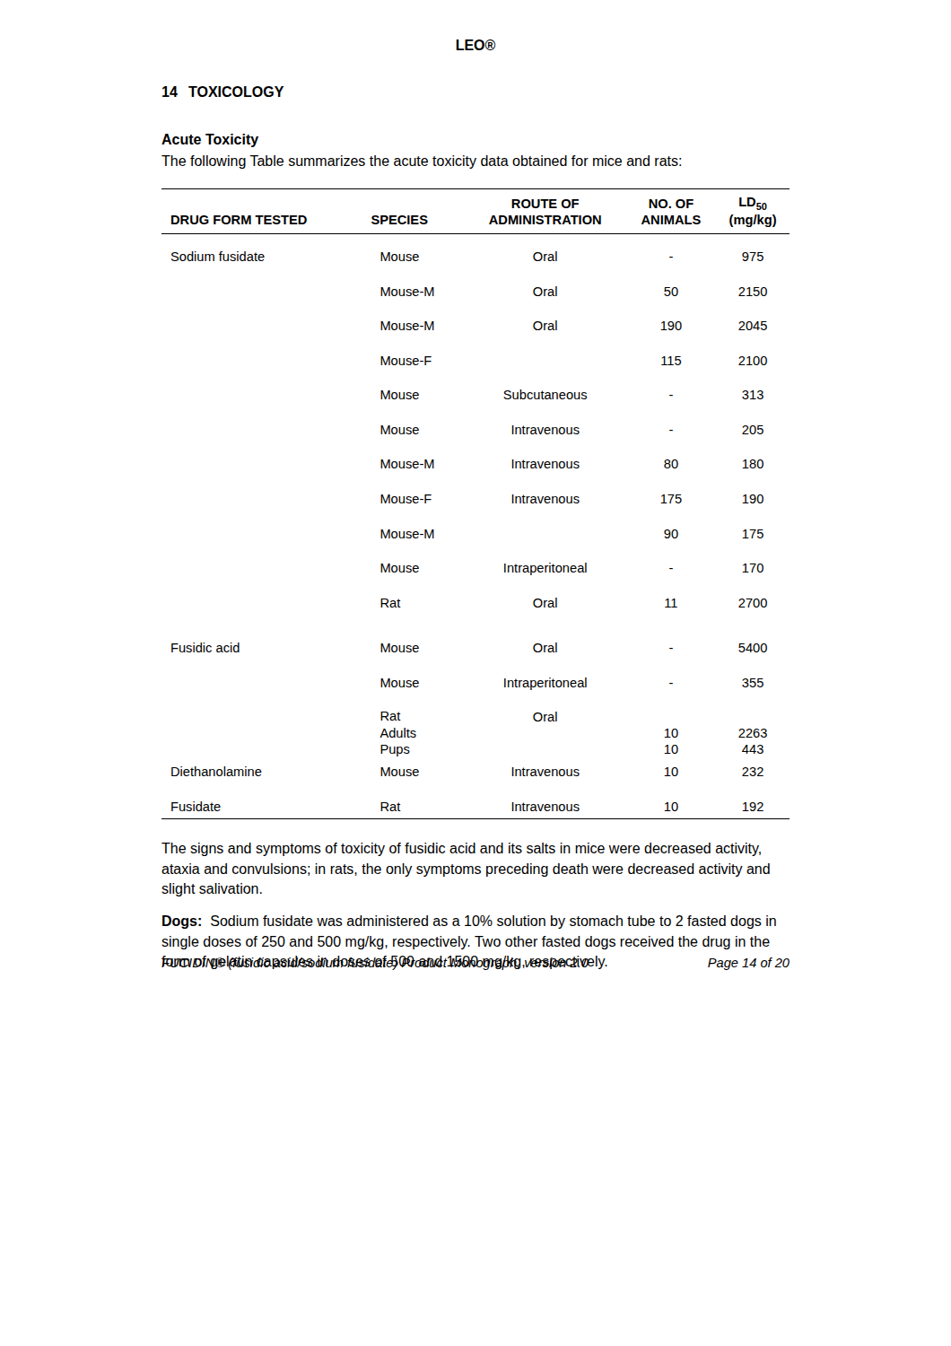LEO®
14 TOXICOLOGY
Acute Toxicity
The following Table summarizes the acute toxicity data obtained for mice and rats:
| DRUG FORM TESTED | SPECIES | ROUTE OF ADMINISTRATION | NO. OF ANIMALS | LD 50 (mg/kg) |
| --- | --- | --- | --- | --- |
| Sodium fusidate | Mouse | Oral | - | 975 |
| | Mouse-M | Oral | 50 | 2150 |
| | Mouse-M | Oral | 190 | 2045 |
| | Mouse-F | | 115 | 2100 |
| | Mouse | Subcutaneous | - | 313 |
| | Mouse | Intravenous | - | 205 |
| | Mouse-M | Intravenous | 80 | 180 |
| | Mouse-F | Intravenous | 175 | 190 |
| | Mouse-M | | 90 | 175 |
| | Mouse | Intraperitoneal | - | 170 |
| | Rat | Oral | 11 | 2700 |
| Fusidic acid | Mouse | Oral | - | 5400 |
| | Mouse | Intraperitoneal | - | 355 |
| | Rat Adults Pups | Oral | 10 10 | 2263 443 |
| Diethanolamine | Mouse | Intravenous | 10 | 232 |
| Fusidate | Rat | Intravenous | 10 | 192 |
The signs and symptoms of toxicity of fusidic acid and its salts in mice were decreased activity, ataxia and convulsions; in rats, the only symptoms preceding death were decreased activity and slight salivation.
Dogs: Sodium fusidate was administered as a 10% solution by stomach tube to 2 fasted dogs in single doses of 250 and 500 mg/kg, respectively. Two other fasted dogs received the drug in the form of gelatin capsules in doses of 500 and 1500 mg/kg, respectively.
FUCIDIN® (fusidic acid/sodium fusidate) Product Monograph, version 2.0 Page 14 of 20